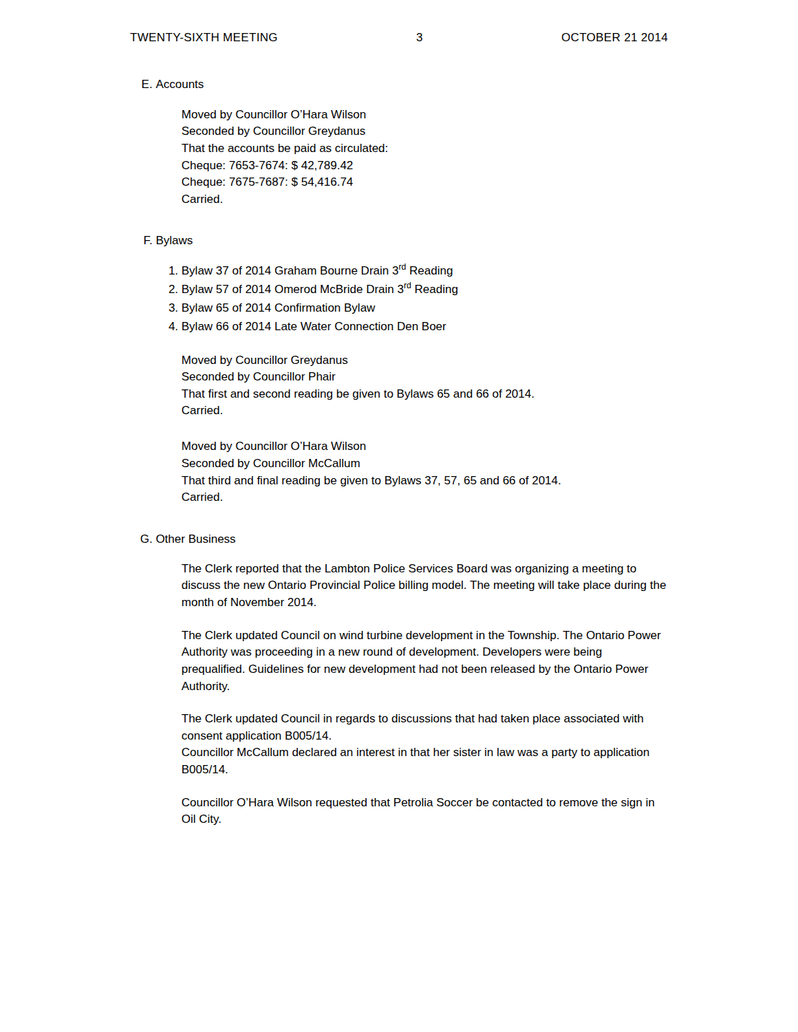TWENTY-SIXTH MEETING 3 OCTOBER 21 2014
Accounts
Moved by Councillor O’Hara Wilson
Seconded by Councillor Greydanus
That the accounts be paid as circulated:
Cheque: 7653-7674: $ 42,789.42
Cheque: 7675-7687: $ 54,416.74
Carried.
Bylaws
Bylaw 37 of 2014 Graham Bourne Drain 3rd Reading
Bylaw 57 of 2014 Omerod McBride Drain 3rd Reading
Bylaw 65 of 2014 Confirmation Bylaw
Bylaw 66 of 2014 Late Water Connection Den Boer
Moved by Councillor Greydanus
Seconded by Councillor Phair
That first and second reading be given to Bylaws 65 and 66 of 2014.
Carried.
Moved by Councillor O’Hara Wilson
Seconded by Councillor McCallum
That third and final reading be given to Bylaws 37, 57, 65 and 66 of 2014.
Carried.
Other Business
The Clerk reported that the Lambton Police Services Board was organizing a meeting to discuss the new Ontario Provincial Police billing model. The meeting will take place during the month of November 2014.
The Clerk updated Council on wind turbine development in the Township. The Ontario Power Authority was proceeding in a new round of development. Developers were being prequalified. Guidelines for new development had not been released by the Ontario Power Authority.
The Clerk updated Council in regards to discussions that had taken place associated with consent application B005/14.
Councillor McCallum declared an interest in that her sister in law was a party to application B005/14.
Councillor O’Hara Wilson requested that Petrolia Soccer be contacted to remove the sign in Oil City.